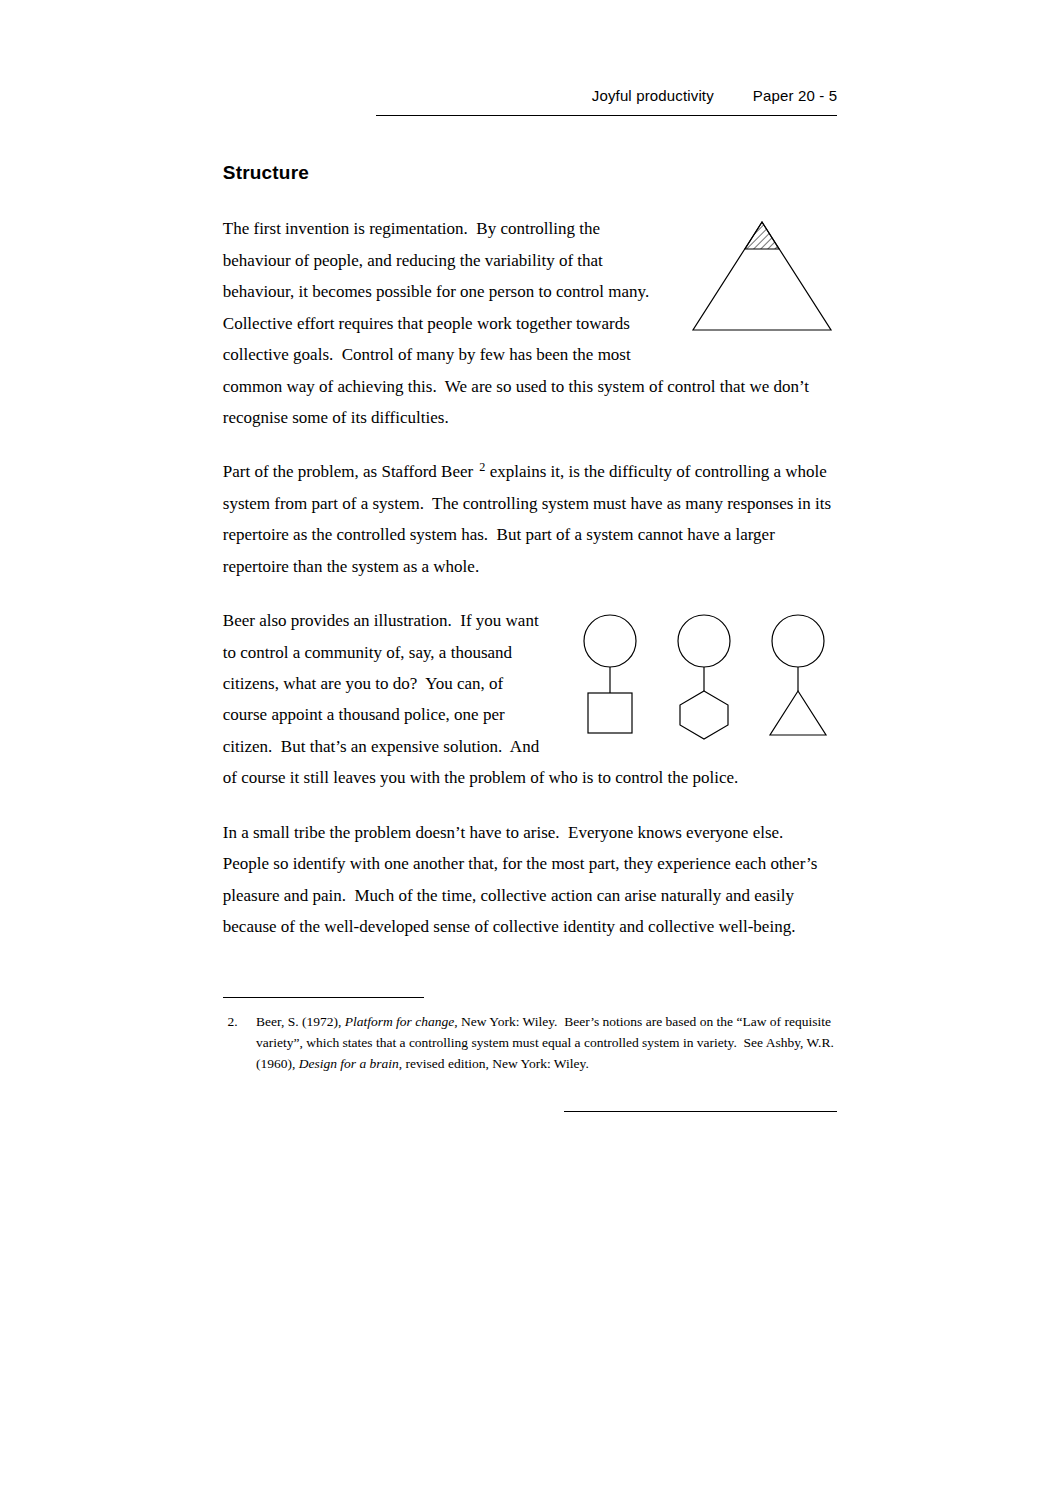Joyful productivity Paper 20 - 5
Structure
The first invention is regimentation. By controlling the behaviour of people, and reducing the variability of that behaviour, it becomes possible for one person to control many. Collective effort requires that people work together towards collective goals. Control of many by few has been the most common way of achieving this. We are so used to this system of control that we don’t recognise some of its difficulties.
Part of the problem, as Stafford Beer 2 explains it, is the difficulty of controlling a whole system from part of a system. The controlling system must have as many responses in its repertoire as the controlled system has. But part of a system cannot have a larger repertoire than the system as a whole.
Beer also provides an illustration. If you want to control a community of, say, a thousand citizens, what are you to do? You can, of course appoint a thousand police, one per citizen. But that’s an expensive solution. And of course it still leaves you with the problem of who is to control the police.
In a small tribe the problem doesn’t have to arise. Everyone knows everyone else. People so identify with one another that, for the most part, they experience each other’s pleasure and pain. Much of the time, collective action can arise naturally and easily because of the well-developed sense of collective identity and collective well-being.
2. Beer, S. (1972), Platform for change, New York: Wiley. Beer’s notions are based on the “Law of requisite variety”, which states that a controlling system must equal a controlled system in variety. See Ashby, W.R. (1960), Design for a brain, revised edition, New York: Wiley.